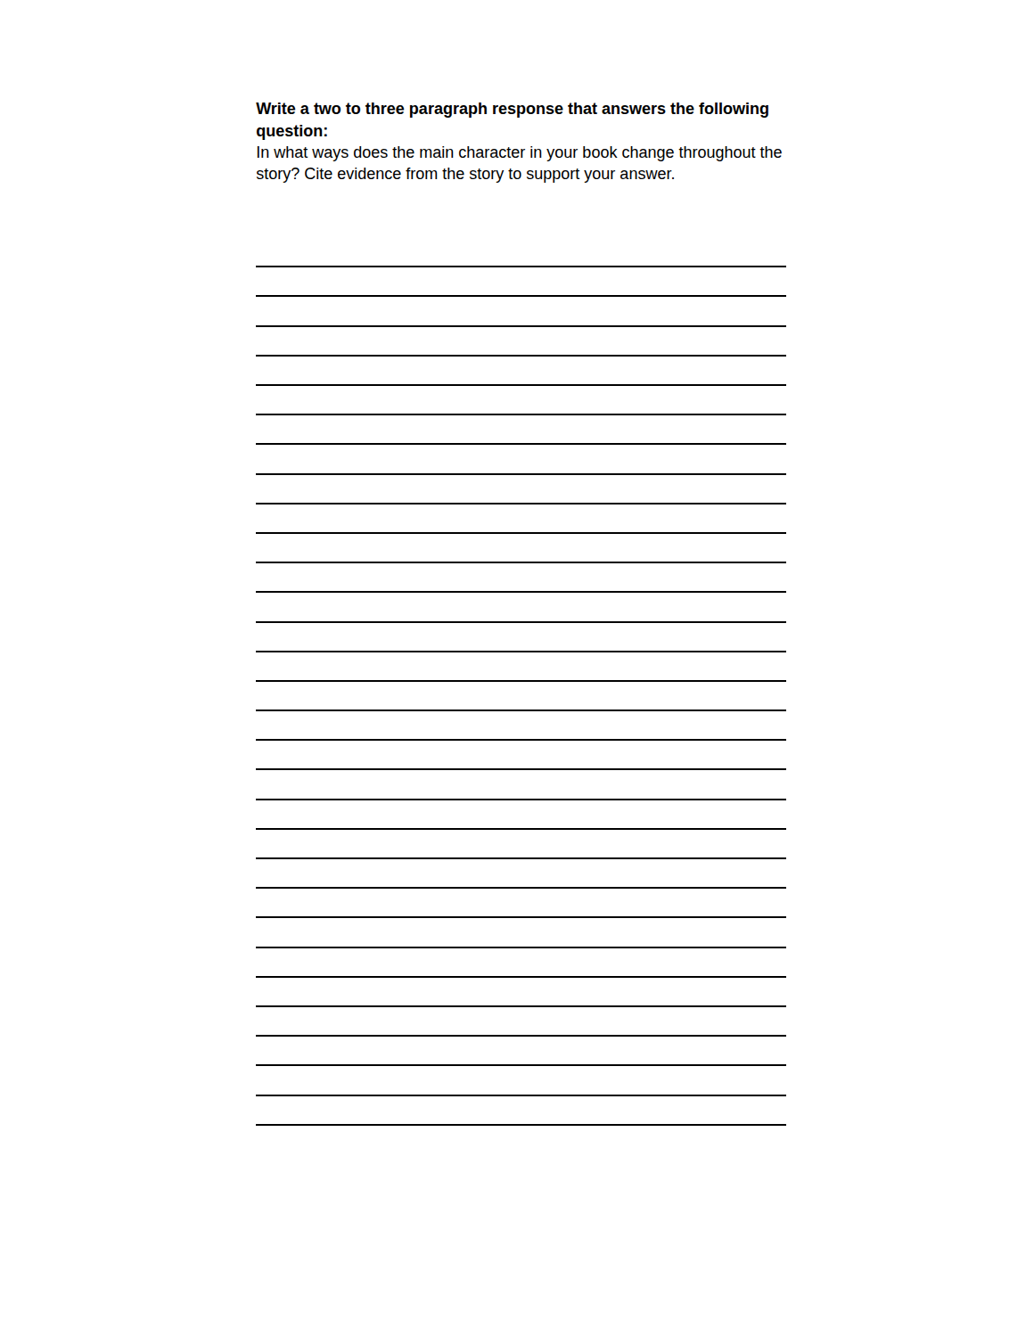Write a two to three paragraph response that answers the following question:
In what ways does the main character in your book change throughout the story? Cite evidence from the story to support your answer.